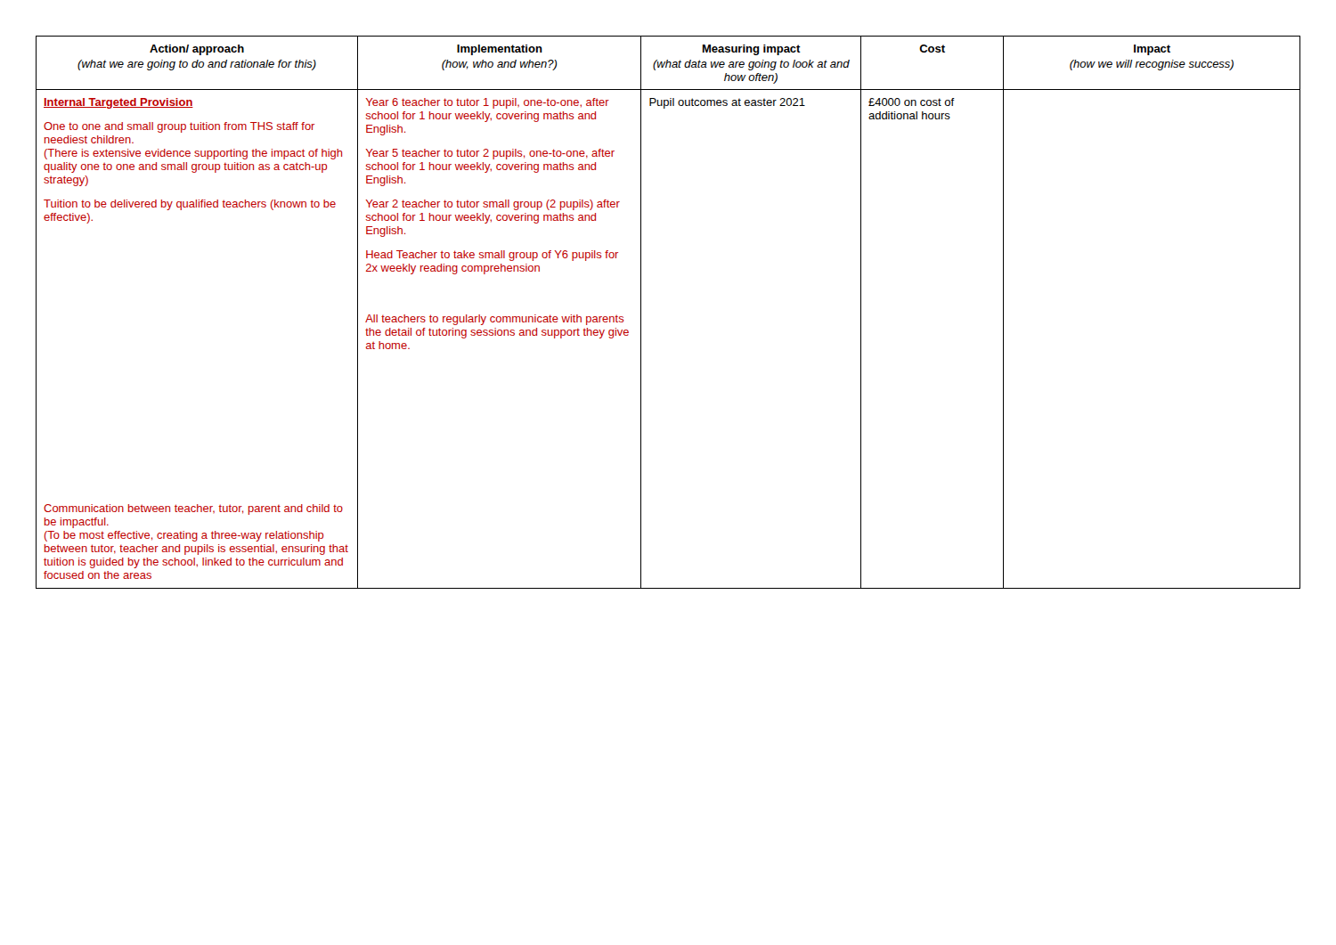| Action/ approach (what we are going to do and rationale for this) | Implementation (how, who and when?) | Measuring impact (what data we are going to look at and how often) | Cost | Impact (how we will recognise success) |
| --- | --- | --- | --- | --- |
| Internal Targeted Provision One to one and small group tuition from THS staff for neediest children. (There is extensive evidence supporting the impact of high quality one to one and small group tuition as a catch-up strategy) Tuition to be delivered by qualified teachers (known to be effective). Communication between teacher, tutor, parent and child to be impactful. (To be most effective, creating a three-way relationship between tutor, teacher and pupils is essential, ensuring that tuition is guided by the school, linked to the curriculum and focused on the areas | Year 6 teacher to tutor 1 pupil, one-to-one, after school for 1 hour weekly, covering maths and English. Year 5 teacher to tutor 2 pupils, one-to-one, after school for 1 hour weekly, covering maths and English. Year 2 teacher to tutor small group (2 pupils) after school for 1 hour weekly, covering maths and English. Head Teacher to take small group of Y6 pupils for 2x weekly reading comprehension All teachers to regularly communicate with parents the detail of tutoring sessions and support they give at home. | Pupil outcomes at easter 2021 | £4000 on cost of additional hours | |